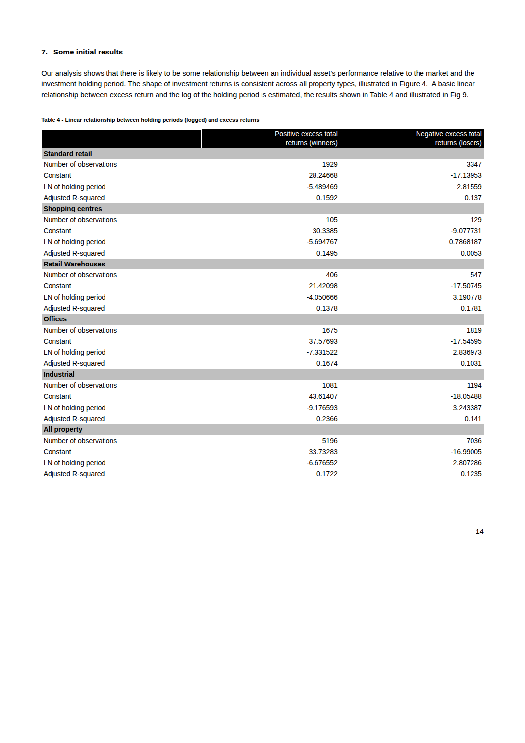7. Some initial results
Our analysis shows that there is likely to be some relationship between an individual asset’s performance relative to the market and the investment holding period. The shape of investment returns is consistent across all property types, illustrated in Figure 4. A basic linear relationship between excess return and the log of the holding period is estimated, the results shown in Table 4 and illustrated in Fig 9.
Table 4 - Linear relationship between holding periods (logged) and excess returns
| | Positive excess total returns (winners) | Negative excess total returns (losers) |
| --- | --- | --- |
| Standard retail |
| Number of observations | 1929 | 3347 |
| Constant | 28.24668 | -17.13953 |
| LN of holding period | -5.489469 | 2.81559 |
| Adjusted R-squared | 0.1592 | 0.137 |
| Shopping centres |
| Number of observations | 105 | 129 |
| Constant | 30.3385 | -9.077731 |
| LN of holding period | -5.694767 | 0.7868187 |
| Adjusted R-squared | 0.1495 | 0.0053 |
| Retail Warehouses |
| Number of observations | 406 | 547 |
| Constant | 21.42098 | -17.50745 |
| LN of holding period | -4.050666 | 3.190778 |
| Adjusted R-squared | 0.1378 | 0.1781 |
| Offices |
| Number of observations | 1675 | 1819 |
| Constant | 37.57693 | -17.54595 |
| LN of holding period | -7.331522 | 2.836973 |
| Adjusted R-squared | 0.1674 | 0.1031 |
| Industrial |
| Number of observations | 1081 | 1194 |
| Constant | 43.61407 | -18.05488 |
| LN of holding period | -9.176593 | 3.243387 |
| Adjusted R-squared | 0.2366 | 0.141 |
| All property |
| Number of observations | 5196 | 7036 |
| Constant | 33.73283 | -16.99005 |
| LN of holding period | -6.676552 | 2.807286 |
| Adjusted R-squared | 0.1722 | 0.1235 |
14